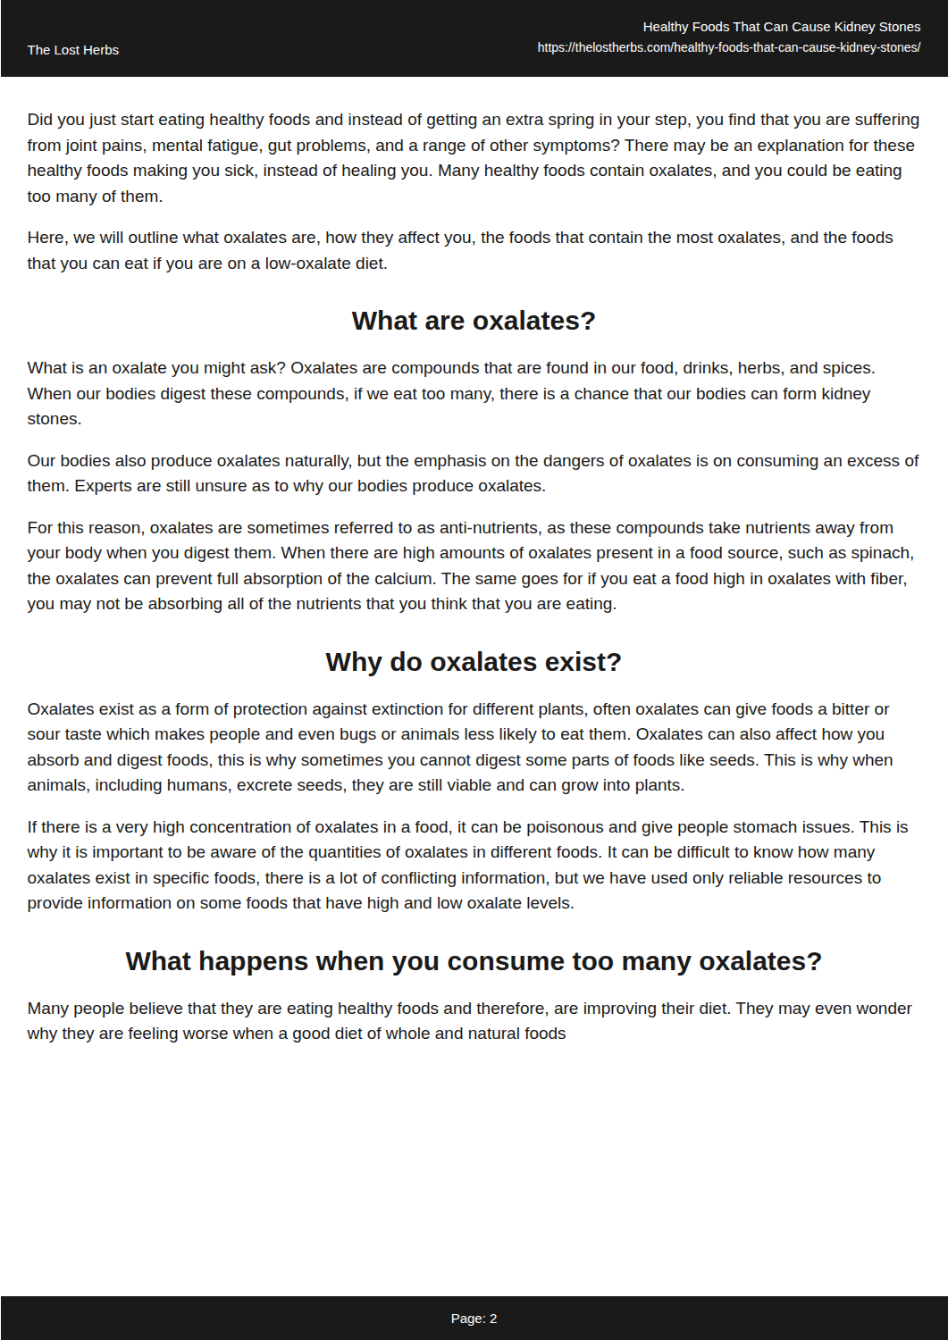The Lost Herbs
Healthy Foods That Can Cause Kidney Stones https://thelostherbs.com/healthy-foods-that-can-cause-kidney-stones/
Did you just start eating healthy foods and instead of getting an extra spring in your step, you find that you are suffering from joint pains, mental fatigue, gut problems, and a range of other symptoms? There may be an explanation for these healthy foods making you sick, instead of healing you. Many healthy foods contain oxalates, and you could be eating too many of them.
Here, we will outline what oxalates are, how they affect you, the foods that contain the most oxalates, and the foods that you can eat if you are on a low-oxalate diet.
What are oxalates?
What is an oxalate you might ask? Oxalates are compounds that are found in our food, drinks, herbs, and spices. When our bodies digest these compounds, if we eat too many, there is a chance that our bodies can form kidney stones.
Our bodies also produce oxalates naturally, but the emphasis on the dangers of oxalates is on consuming an excess of them. Experts are still unsure as to why our bodies produce oxalates.
For this reason, oxalates are sometimes referred to as anti-nutrients, as these compounds take nutrients away from your body when you digest them. When there are high amounts of oxalates present in a food source, such as spinach, the oxalates can prevent full absorption of the calcium. The same goes for if you eat a food high in oxalates with fiber, you may not be absorbing all of the nutrients that you think that you are eating.
Why do oxalates exist?
Oxalates exist as a form of protection against extinction for different plants, often oxalates can give foods a bitter or sour taste which makes people and even bugs or animals less likely to eat them. Oxalates can also affect how you absorb and digest foods, this is why sometimes you cannot digest some parts of foods like seeds. This is why when animals, including humans, excrete seeds, they are still viable and can grow into plants.
If there is a very high concentration of oxalates in a food, it can be poisonous and give people stomach issues. This is why it is important to be aware of the quantities of oxalates in different foods. It can be difficult to know how many oxalates exist in specific foods, there is a lot of conflicting information, but we have used only reliable resources to provide information on some foods that have high and low oxalate levels.
What happens when you consume too many oxalates?
Many people believe that they are eating healthy foods and therefore, are improving their diet. They may even wonder why they are feeling worse when a good diet of whole and natural foods
Page: 2